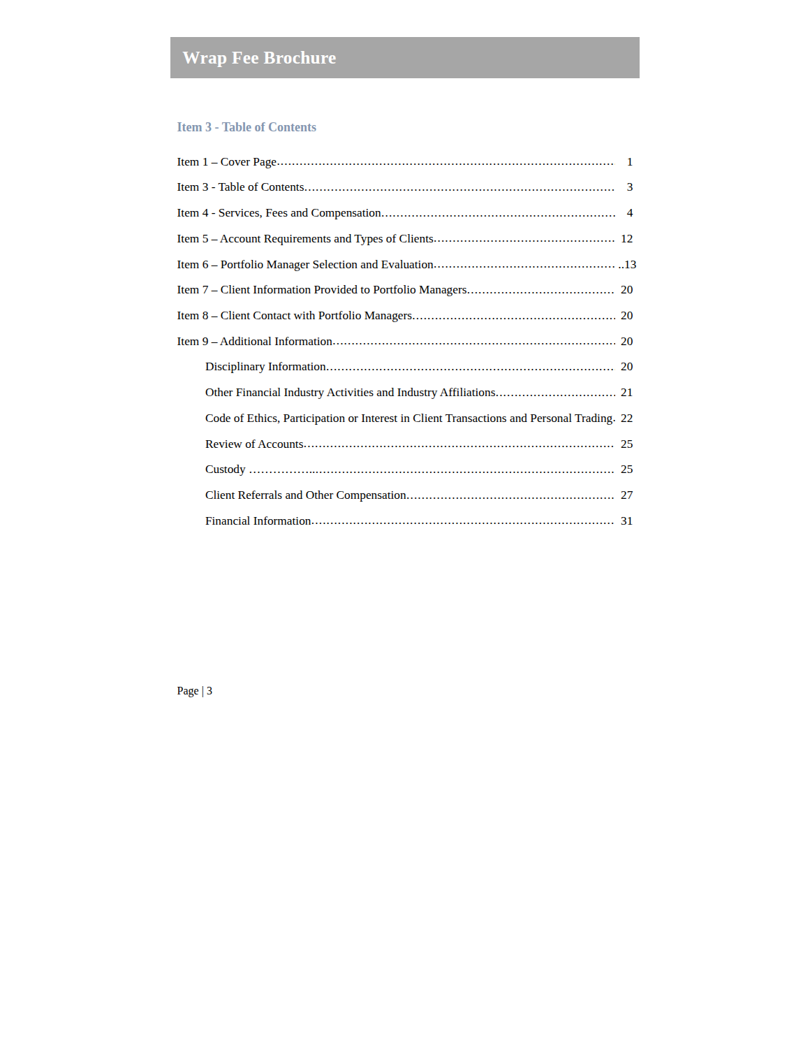Wrap Fee Brochure
Item 3 - Table of Contents
Item 1 – Cover Page ................................................................................................................................................. 1
Item 3 - Table of Contents ............................................................................................................................................. 3
Item 4 - Services, Fees and Compensation ....................................................................................................... 4
Item 5 – Account Requirements and Types of Clients ....................................................................................... 12
Item 6 – Portfolio Manager Selection and Evaluation ....................................................................................... ..13
Item 7 – Client Information Provided to Portfolio Managers ............................................................................. 20
Item 8 – Client Contact with Portfolio Managers ............................................................................................. 20
Item 9 – Additional Information ................................................................................................................. 20
Disciplinary Information ............................................................................................................................. 20
Other Financial Industry Activities and Industry Affiliations ..................................................................... 21
Code of Ethics, Participation or Interest in Client Transactions and Personal Trading .............................. 22
Review of Accounts ..................................................................................................................................... 25
Custody …………….. ............................................................................................................. 25
Client Referrals and Other Compensation ................................................................................................. 27
Financial Information ................................................................................................................................. 31
Page | 3